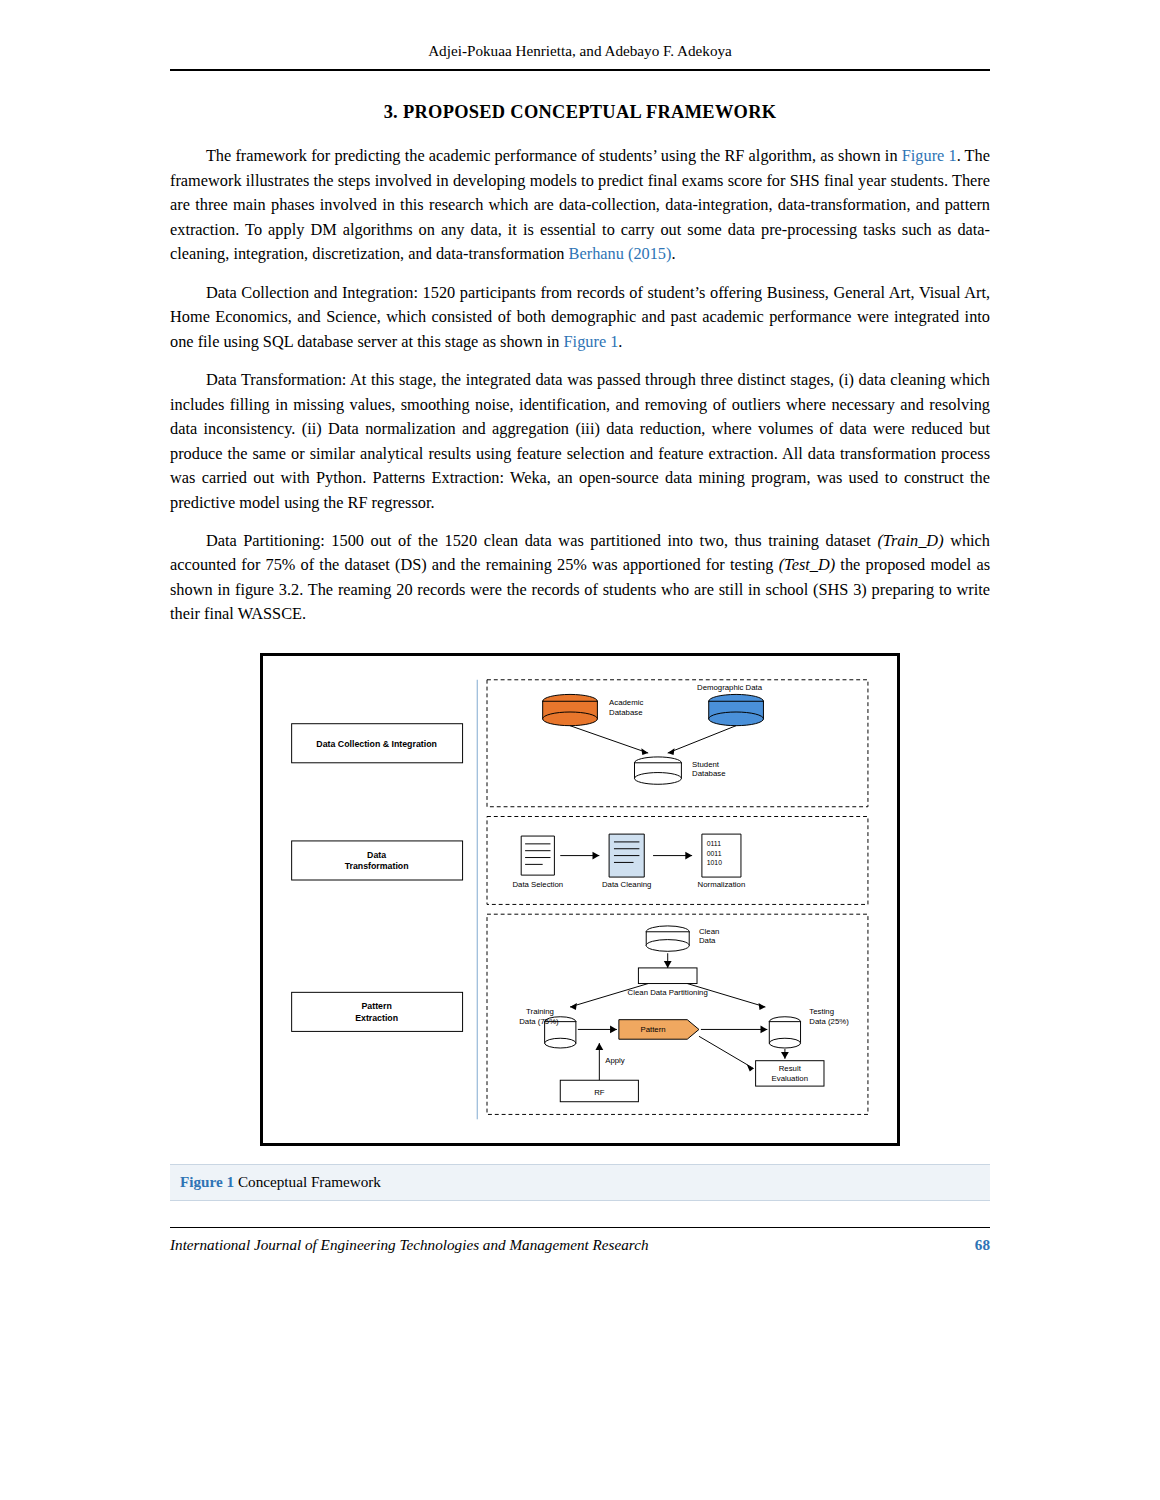Adjei-Pokuaa Henrietta, and Adebayo F. Adekoya
3. PROPOSED CONCEPTUAL FRAMEWORK
The framework for predicting the academic performance of students’ using the RF algorithm, as shown in Figure 1. The framework illustrates the steps involved in developing models to predict final exams score for SHS final year students. There are three main phases involved in this research which are data-collection, data-integration, data-transformation, and pattern extraction. To apply DM algorithms on any data, it is essential to carry out some data pre-processing tasks such as data-cleaning, integration, discretization, and data-transformation Berhanu (2015).
Data Collection and Integration: 1520 participants from records of student’s offering Business, General Art, Visual Art, Home Economics, and Science, which consisted of both demographic and past academic performance were integrated into one file using SQL database server at this stage as shown in Figure 1.
Data Transformation: At this stage, the integrated data was passed through three distinct stages, (i) data cleaning which includes filling in missing values, smoothing noise, identification, and removing of outliers where necessary and resolving data inconsistency. (ii) Data normalization and aggregation (iii) data reduction, where volumes of data were reduced but produce the same or similar analytical results using feature selection and feature extraction. All data transformation process was carried out with Python. Patterns Extraction: Weka, an open-source data mining program, was used to construct the predictive model using the RF regressor.
Data Partitioning: 1500 out of the 1520 clean data was partitioned into two, thus training dataset (Train_D) which accounted for 75% of the dataset (DS) and the remaining 25% was apportioned for testing (Test_D) the proposed model as shown in figure 3.2. The reaming 20 records were the records of students who are still in school (SHS 3) preparing to write their final WASSCE.
Data Collection & Integration Academic Database Demographic Data Student Database Data Transformation Data Selection Data Cleaning 0111 0011 1010 Normalization Pattern Extraction Clean Data Clean Data Partitioning Training Data (75%) Testing Data (25%) Pattern Apply RF Result Evaluation
Figure 1 Conceptual Framework
International Journal of Engineering Technologies and Management Research 68